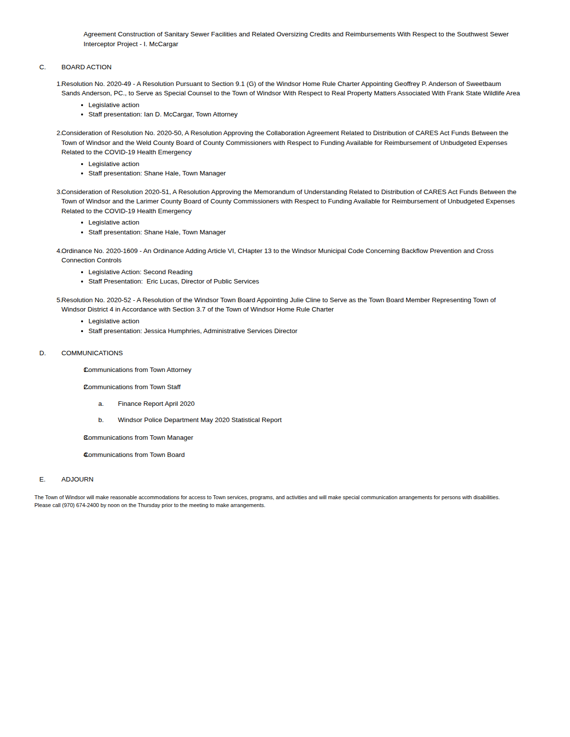Agreement Construction of Sanitary Sewer Facilities and Related Oversizing Credits and Reimbursements With Respect to the Southwest Sewer Interceptor Project - I. McCargar
C.
BOARD ACTION
1.
Resolution No. 2020-49 - A Resolution Pursuant to Section 9.1 (G) of the Windsor Home Rule Charter Appointing Geoffrey P. Anderson of Sweetbaum Sands Anderson, PC., to Serve as Special Counsel to the Town of Windsor With Respect to Real Property Matters Associated With Frank State Wildlife Area
Legislative action
Staff presentation: Ian D. McCargar, Town Attorney
2.
Consideration of Resolution No. 2020-50, A Resolution Approving the Collaboration Agreement Related to Distribution of CARES Act Funds Between the Town of Windsor and the Weld County Board of County Commissioners with Respect to Funding Available for Reimbursement of Unbudgeted Expenses Related to the COVID-19 Health Emergency
Legislative action
Staff presentation: Shane Hale, Town Manager
3.
Consideration of Resolution 2020-51, A Resolution Approving the Memorandum of Understanding Related to Distribution of CARES Act Funds Between the Town of Windsor and the Larimer County Board of County Commissioners with Respect to Funding Available for Reimbursement of Unbudgeted Expenses Related to the COVID-19 Health Emergency
Legislative action
Staff presentation: Shane Hale, Town Manager
4.
Ordinance No. 2020-1609 - An Ordinance Adding Article VI, CHapter 13 to the Windsor Municipal Code Concerning Backflow Prevention and Cross Connection Controls
Legislative Action: Second Reading
Staff Presentation: Eric Lucas, Director of Public Services
5.
Resolution No. 2020-52 - A Resolution of the Windsor Town Board Appointing Julie Cline to Serve as the Town Board Member Representing Town of Windsor District 4 in Accordance with Section 3.7 of the Town of Windsor Home Rule Charter
Legislative action
Staff presentation: Jessica Humphries, Administrative Services Director
D.
COMMUNICATIONS
1.
Communications from Town Attorney
2.
Communications from Town Staff
a.
Finance Report April 2020
b.
Windsor Police Department May 2020 Statistical Report
3.
Communications from Town Manager
4.
Communications from Town Board
E.
ADJOURN
The Town of Windsor will make reasonable accommodations for access to Town services, programs, and activities and will make special communication arrangements for persons with disabilities. Please call (970) 674-2400 by noon on the Thursday prior to the meeting to make arrangements.